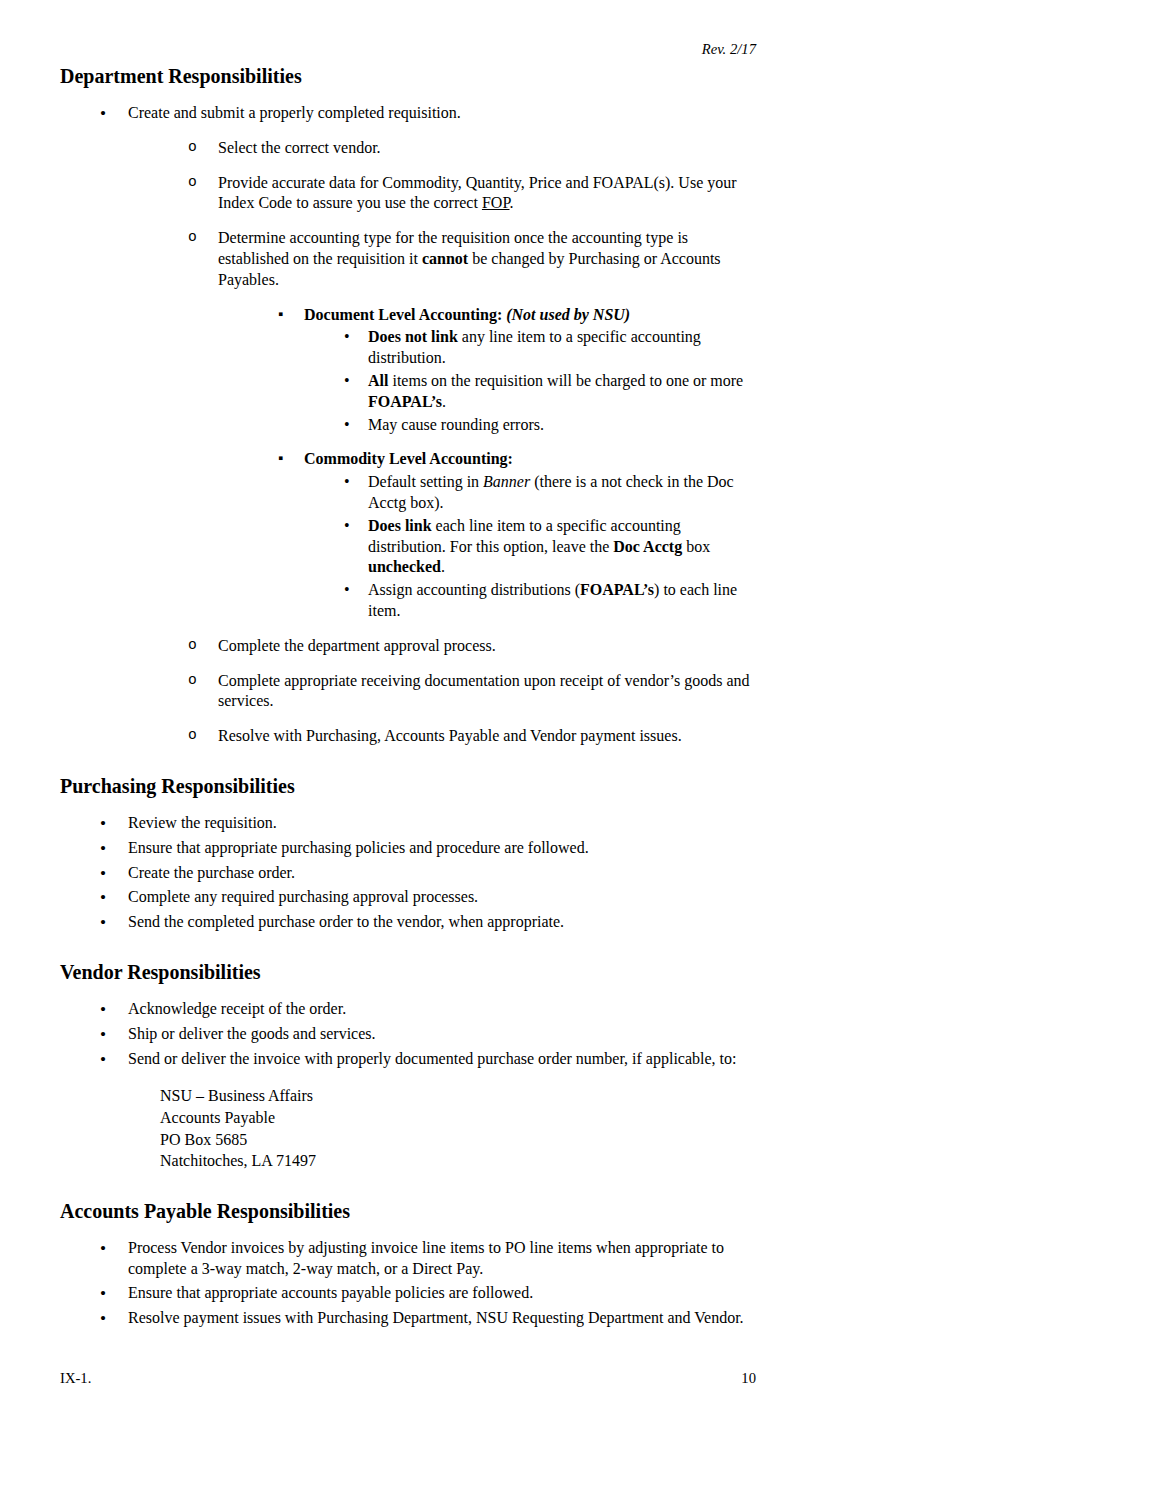Rev. 2/17
Department Responsibilities
Create and submit a properly completed requisition.
Select the correct vendor.
Provide accurate data for Commodity, Quantity, Price and FOAPAL(s). Use your Index Code to assure you use the correct FOP.
Determine accounting type for the requisition once the accounting type is established on the requisition it cannot be changed by Purchasing or Accounts Payables.
Document Level Accounting: (Not used by NSU)
Does not link any line item to a specific accounting distribution.
All items on the requisition will be charged to one or more FOAPAL’s.
May cause rounding errors.
Commodity Level Accounting:
Default setting in Banner (there is a not check in the Doc Acctg box).
Does link each line item to a specific accounting distribution. For this option, leave the Doc Acctg box unchecked.
Assign accounting distributions (FOAPAL’s) to each line item.
Complete the department approval process.
Complete appropriate receiving documentation upon receipt of vendor’s goods and services.
Resolve with Purchasing, Accounts Payable and Vendor payment issues.
Purchasing Responsibilities
Review the requisition.
Ensure that appropriate purchasing policies and procedure are followed.
Create the purchase order.
Complete any required purchasing approval processes.
Send the completed purchase order to the vendor, when appropriate.
Vendor Responsibilities
Acknowledge receipt of the order.
Ship or deliver the goods and services.
Send or deliver the invoice with properly documented purchase order number, if applicable, to:
NSU – Business Affairs
Accounts Payable
PO Box 5685
Natchitoches, LA 71497
Accounts Payable Responsibilities
Process Vendor invoices by adjusting invoice line items to PO line items when appropriate to complete a 3-way match, 2-way match, or a Direct Pay.
Ensure that appropriate accounts payable policies are followed.
Resolve payment issues with Purchasing Department, NSU Requesting Department and Vendor.
IX-1. 10